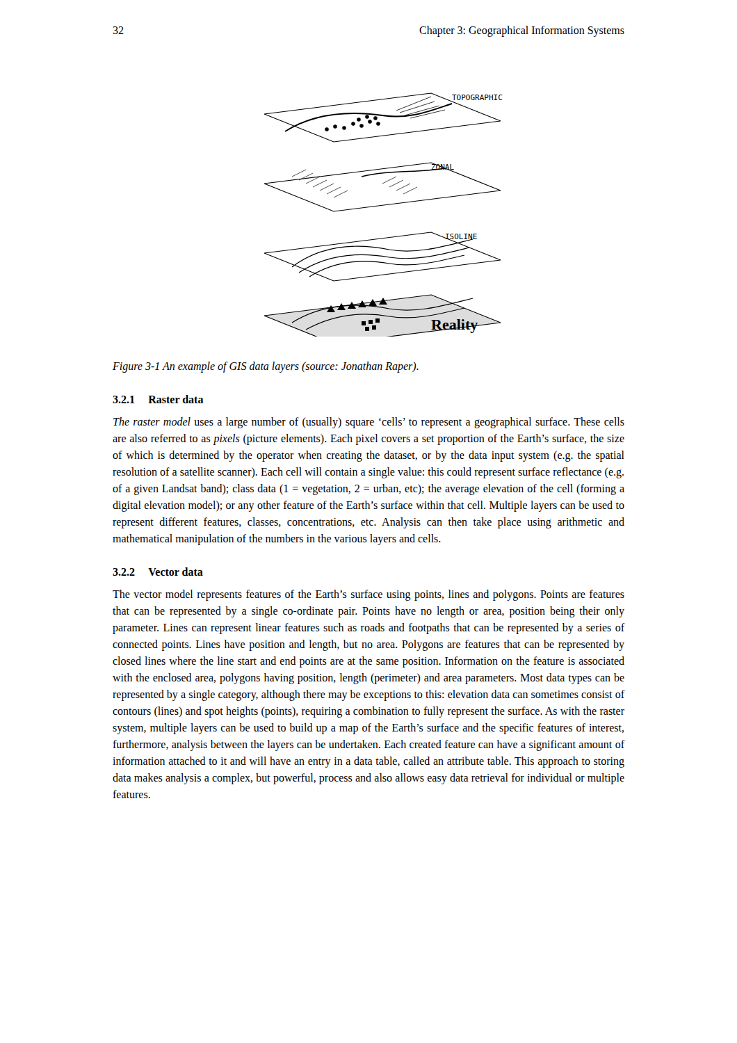32 Chapter 3: Geographical Information Systems
TOPOGRAPHIC ZONAL ISOLINE Reality
Figure 3-1 An example of GIS data layers (source: Jonathan Raper).
3.2.1 Raster data
The raster model uses a large number of (usually) square ‘cells’ to represent a geographical surface. These cells are also referred to as pixels (picture elements). Each pixel covers a set proportion of the Earth’s surface, the size of which is determined by the operator when creating the dataset, or by the data input system (e.g. the spatial resolution of a satellite scanner). Each cell will contain a single value: this could represent surface reflectance (e.g. of a given Landsat band); class data (1 = vegetation, 2 = urban, etc); the average elevation of the cell (forming a digital elevation model); or any other feature of the Earth’s surface within that cell. Multiple layers can be used to represent different features, classes, concentrations, etc. Analysis can then take place using arithmetic and mathematical manipulation of the numbers in the various layers and cells.
3.2.2 Vector data
The vector model represents features of the Earth’s surface using points, lines and polygons. Points are features that can be represented by a single co-ordinate pair. Points have no length or area, position being their only parameter. Lines can represent linear features such as roads and footpaths that can be represented by a series of connected points. Lines have position and length, but no area. Polygons are features that can be represented by closed lines where the line start and end points are at the same position. Information on the feature is associated with the enclosed area, polygons having position, length (perimeter) and area parameters. Most data types can be represented by a single category, although there may be exceptions to this: elevation data can sometimes consist of contours (lines) and spot heights (points), requiring a combination to fully represent the surface. As with the raster system, multiple layers can be used to build up a map of the Earth’s surface and the specific features of interest, furthermore, analysis between the layers can be undertaken. Each created feature can have a significant amount of information attached to it and will have an entry in a data table, called an attribute table. This approach to storing data makes analysis a complex, but powerful, process and also allows easy data retrieval for individual or multiple features.